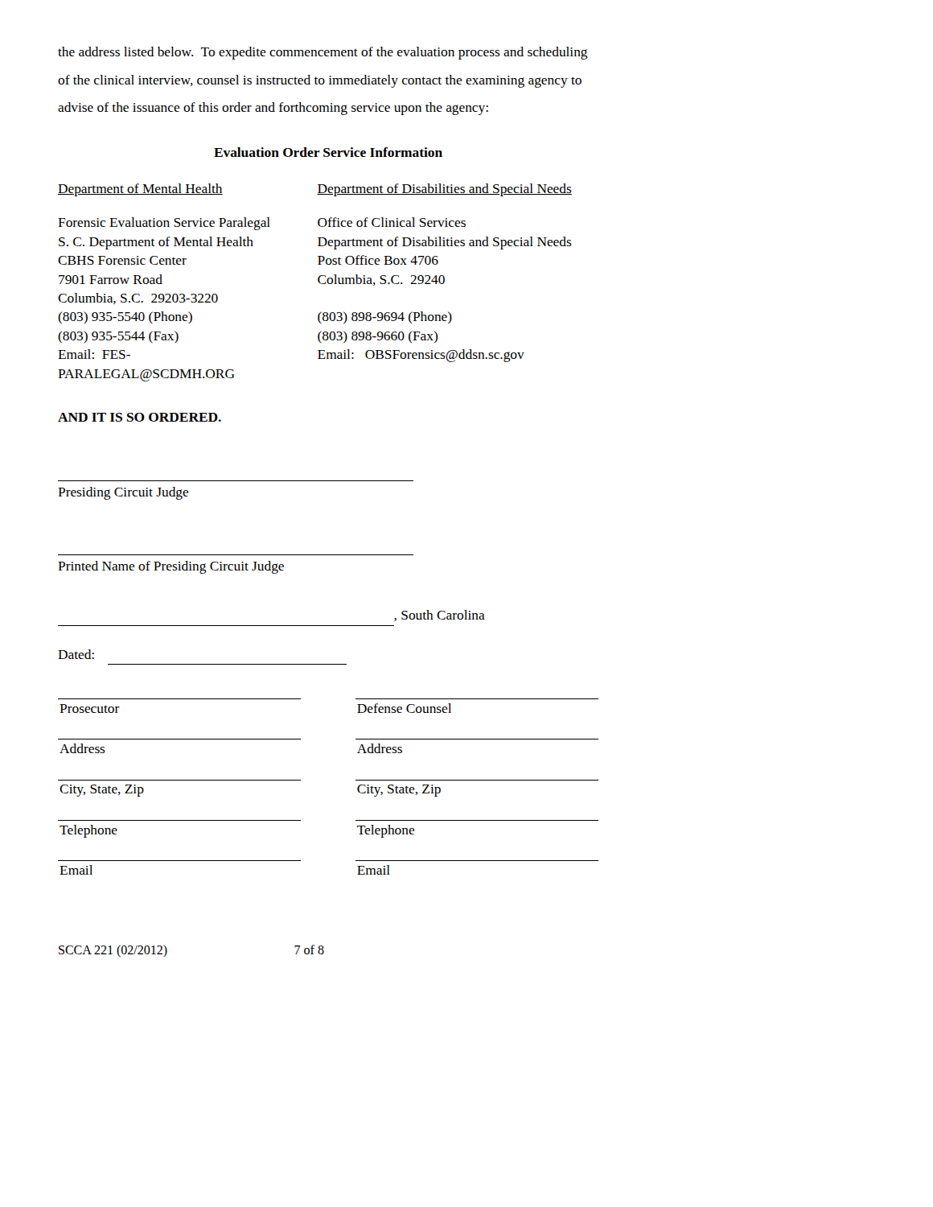the address listed below. To expedite commencement of the evaluation process and scheduling of the clinical interview, counsel is instructed to immediately contact the examining agency to advise of the issuance of this order and forthcoming service upon the agency:
Evaluation Order Service Information
| Department of Mental Health Forensic Evaluation Service Paralegal S. C. Department of Mental Health CBHS Forensic Center 7901 Farrow Road Columbia, S.C. 29203-3220 (803) 935-5540 (Phone) (803) 935-5544 (Fax) Email: FES-PARALEGAL@SCDMH.ORG | Department of Disabilities and Special Needs Office of Clinical Services Department of Disabilities and Special Needs Post Office Box 4706 Columbia, S.C. 29240 (803) 898-9694 (Phone) (803) 898-9660 (Fax) Email: OBSForensics@ddsn.sc.gov |
AND IT IS SO ORDERED.
Presiding Circuit Judge
Printed Name of Presiding Circuit Judge
, South Carolina
Dated:
| Prosecutor Address City, State, Zip Telephone Email | Defense Counsel Address City, State, Zip Telephone Email |
SCCA 221 (02/2012) 7 of 8